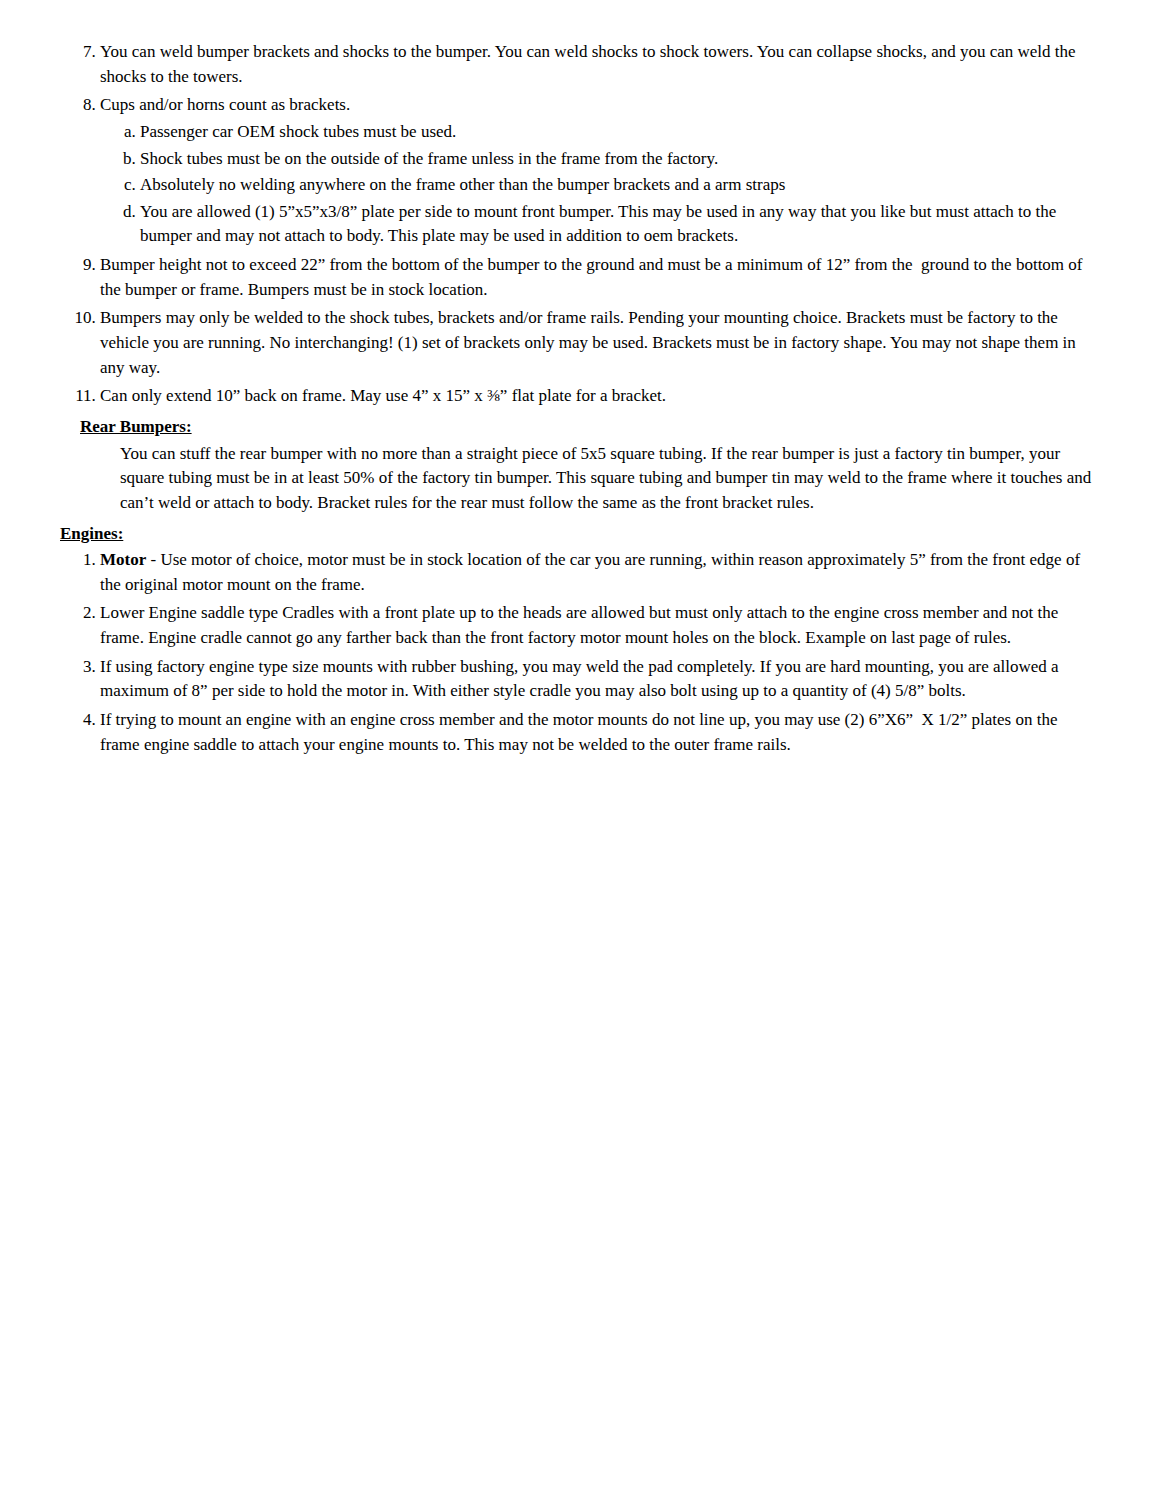You can weld bumper brackets and shocks to the bumper. You can weld shocks to shock towers. You can collapse shocks, and you can weld the shocks to the towers.
Cups and/or horns count as brackets.
Passenger car OEM shock tubes must be used.
Shock tubes must be on the outside of the frame unless in the frame from the factory.
Absolutely no welding anywhere on the frame other than the bumper brackets and a arm straps
You are allowed (1) 5”x5”x3/8” plate per side to mount front bumper. This may be used in any way that you like but must attach to the bumper and may not attach to body. This plate may be used in addition to oem brackets.
Bumper height not to exceed 22” from the bottom of the bumper to the ground and must be a minimum of 12” from the ground to the bottom of the bumper or frame. Bumpers must be in stock location.
Bumpers may only be welded to the shock tubes, brackets and/or frame rails. Pending your mounting choice. Brackets must be factory to the vehicle you are running. No interchanging! (1) set of brackets only may be used. Brackets must be in factory shape. You may not shape them in any way.
Can only extend 10” back on frame. May use 4” x 15” x ⅜” flat plate for a bracket.
Rear Bumpers:
You can stuff the rear bumper with no more than a straight piece of 5x5 square tubing. If the rear bumper is just a factory tin bumper, your square tubing must be in at least 50% of the factory tin bumper. This square tubing and bumper tin may weld to the frame where it touches and can’t weld or attach to body. Bracket rules for the rear must follow the same as the front bracket rules.
Engines:
Motor - Use motor of choice, motor must be in stock location of the car you are running, within reason approximately 5” from the front edge of the original motor mount on the frame.
Lower Engine saddle type Cradles with a front plate up to the heads are allowed but must only attach to the engine cross member and not the frame. Engine cradle cannot go any farther back than the front factory motor mount holes on the block. Example on last page of rules.
If using factory engine type size mounts with rubber bushing, you may weld the pad completely. If you are hard mounting, you are allowed a maximum of 8” per side to hold the motor in. With either style cradle you may also bolt using up to a quantity of (4) 5/8” bolts.
If trying to mount an engine with an engine cross member and the motor mounts do not line up, you may use (2) 6”X6” X 1/2” plates on the frame engine saddle to attach your engine mounts to. This may not be welded to the outer frame rails.